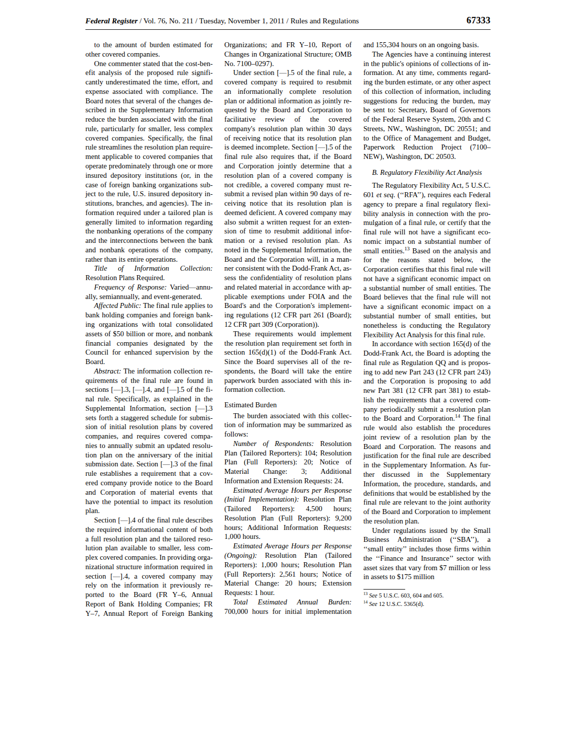Federal Register / Vol. 76, No. 211 / Tuesday, November 1, 2011 / Rules and Regulations
67333
to the amount of burden estimated for other covered companies.
One commenter stated that the cost-benefit analysis of the proposed rule significantly underestimated the time, effort, and expense associated with compliance. The Board notes that several of the changes described in the Supplementary Information reduce the burden associated with the final rule, particularly for smaller, less complex covered companies. Specifically, the final rule streamlines the resolution plan requirement applicable to covered companies that operate predominately through one or more insured depository institutions (or, in the case of foreign banking organizations subject to the rule, U.S. insured depository institutions, branches, and agencies). The information required under a tailored plan is generally limited to information regarding the nonbanking operations of the company and the interconnections between the bank and nonbank operations of the company, rather than its entire operations.
Title of Information Collection: Resolution Plans Required.
Frequency of Response: Varied—annually, semiannually, and event-generated.
Affected Public: The final rule applies to bank holding companies and foreign banking organizations with total consolidated assets of $50 billion or more, and nonbank financial companies designated by the Council for enhanced supervision by the Board.
Abstract: The information collection requirements of the final rule are found in sections [—].3, [—].4, and [—].5 of the final rule. Specifically, as explained in the Supplemental Information, section [—].3 sets forth a staggered schedule for submission of initial resolution plans by covered companies, and requires covered companies to annually submit an updated resolution plan on the anniversary of the initial submission date. Section [—].3 of the final rule establishes a requirement that a covered company provide notice to the Board and Corporation of material events that have the potential to impact its resolution plan.
Section [—].4 of the final rule describes the required informational content of both a full resolution plan and the tailored resolution plan available to smaller, less complex covered companies. In providing organizational structure information required in section [—].4, a covered company may rely on the information it previously reported to the Board (FR Y–6, Annual Report of Bank Holding Companies; FR Y–7, Annual Report of Foreign Banking Organizations; and FR Y–10, Report of Changes in Organizational Structure; OMB No. 7100–0297).
Under section [—].5 of the final rule, a covered company is required to resubmit an informationally complete resolution plan or additional information as jointly requested by the Board and Corporation to facilitative review of the covered company's resolution plan within 30 days of receiving notice that its resolution plan is deemed incomplete. Section [—].5 of the final rule also requires that, if the Board and Corporation jointly determine that a resolution plan of a covered company is not credible, a covered company must resubmit a revised plan within 90 days of receiving notice that its resolution plan is deemed deficient. A covered company may also submit a written request for an extension of time to resubmit additional information or a revised resolution plan. As noted in the Supplemental Information, the Board and the Corporation will, in a manner consistent with the Dodd-Frank Act, assess the confidentiality of resolution plans and related material in accordance with applicable exemptions under FOIA and the Board's and the Corporation's implementing regulations (12 CFR part 261 (Board); 12 CFR part 309 (Corporation)).
These requirements would implement the resolution plan requirement set forth in section 165(d)(1) of the Dodd-Frank Act. Since the Board supervises all of the respondents, the Board will take the entire paperwork burden associated with this information collection.
Estimated Burden
The burden associated with this collection of information may be summarized as follows:
Number of Respondents: Resolution Plan (Tailored Reporters): 104; Resolution Plan (Full Reporters): 20; Notice of Material Change: 3; Additional Information and Extension Requests: 24.
Estimated Average Hours per Response (Initial Implementation): Resolution Plan (Tailored Reporters): 4,500 hours; Resolution Plan (Full Reporters): 9,200 hours; Additional Information Requests: 1,000 hours.
Estimated Average Hours per Response (Ongoing): Resolution Plan (Tailored Reporters): 1,000 hours; Resolution Plan (Full Reporters): 2,561 hours; Notice of Material Change: 20 hours; Extension Requests: 1 hour.
Total Estimated Annual Burden: 700,000 hours for initial implementation and 155,304 hours on an ongoing basis.
The Agencies have a continuing interest in the public's opinions of collections of information. At any time, comments regarding the burden estimate, or any other aspect of this collection of information, including suggestions for reducing the burden, may be sent to: Secretary, Board of Governors of the Federal Reserve System, 20th and C Streets, NW., Washington, DC 20551; and to the Office of Management and Budget, Paperwork Reduction Project (7100–NEW), Washington, DC 20503.
B. Regulatory Flexibility Act Analysis
The Regulatory Flexibility Act, 5 U.S.C. 601 et seq. (‘‘RFA’’), requires each Federal agency to prepare a final regulatory flexibility analysis in connection with the promulgation of a final rule, or certify that the final rule will not have a significant economic impact on a substantial number of small entities.13 Based on the analysis and for the reasons stated below, the Corporation certifies that this final rule will not have a significant economic impact on a substantial number of small entities. The Board believes that the final rule will not have a significant economic impact on a substantial number of small entities, but nonetheless is conducting the Regulatory Flexibility Act Analysis for this final rule.
In accordance with section 165(d) of the Dodd-Frank Act, the Board is adopting the final rule as Regulation QQ and is proposing to add new Part 243 (12 CFR part 243) and the Corporation is proposing to add new Part 381 (12 CFR part 381) to establish the requirements that a covered company periodically submit a resolution plan to the Board and Corporation.14 The final rule would also establish the procedures joint review of a resolution plan by the Board and Corporation. The reasons and justification for the final rule are described in the Supplementary Information. As further discussed in the Supplementary Information, the procedure, standards, and definitions that would be established by the final rule are relevant to the joint authority of the Board and Corporation to implement the resolution plan.
Under regulations issued by the Small Business Administration (‘‘SBA’’), a ‘‘small entity’’ includes those firms within the ‘‘Finance and Insurance’’ sector with asset sizes that vary from $7 million or less in assets to $175 million
13 See 5 U.S.C. 603, 604 and 605.
14 See 12 U.S.C. 5365(d).